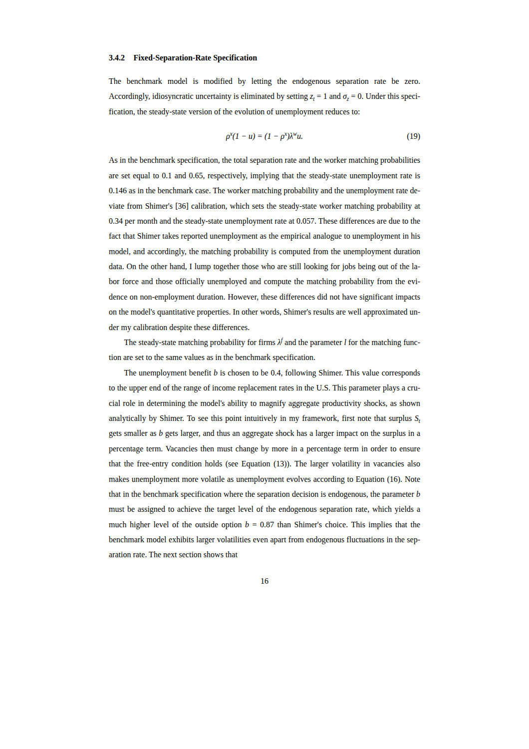3.4.2 Fixed-Separation-Rate Specification
The benchmark model is modified by letting the endogenous separation rate be zero. Accordingly, idiosyncratic uncertainty is eliminated by setting zt = 1 and σz = 0. Under this specification, the steady-state version of the evolution of unemployment reduces to:
ρx(1 − u) = (1 − ρx)λwu. (19)
As in the benchmark specification, the total separation rate and the worker matching probabilities are set equal to 0.1 and 0.65, respectively, implying that the steady-state unemployment rate is 0.146 as in the benchmark case. The worker matching probability and the unemployment rate deviate from Shimer's [36] calibration, which sets the steady-state worker matching probability at 0.34 per month and the steady-state unemployment rate at 0.057. These differences are due to the fact that Shimer takes reported unemployment as the empirical analogue to unemployment in his model, and accordingly, the matching probability is computed from the unemployment duration data. On the other hand, I lump together those who are still looking for jobs being out of the labor force and those officially unemployed and compute the matching probability from the evidence on non-employment duration. However, these differences did not have significant impacts on the model's quantitative properties. In other words, Shimer's results are well approximated under my calibration despite these differences.
The steady-state matching probability for firms λf and the parameter l for the matching function are set to the same values as in the benchmark specification.
The unemployment benefit b is chosen to be 0.4, following Shimer. This value corresponds to the upper end of the range of income replacement rates in the U.S. This parameter plays a crucial role in determining the model's ability to magnify aggregate productivity shocks, as shown analytically by Shimer. To see this point intuitively in my framework, first note that surplus St gets smaller as b gets larger, and thus an aggregate shock has a larger impact on the surplus in a percentage term. Vacancies then must change by more in a percentage term in order to ensure that the free-entry condition holds (see Equation (13)). The larger volatility in vacancies also makes unemployment more volatile as unemployment evolves according to Equation (16). Note that in the benchmark specification where the separation decision is endogenous, the parameter b must be assigned to achieve the target level of the endogenous separation rate, which yields a much higher level of the outside option b = 0.87 than Shimer's choice. This implies that the benchmark model exhibits larger volatilities even apart from endogenous fluctuations in the separation rate. The next section shows that
16